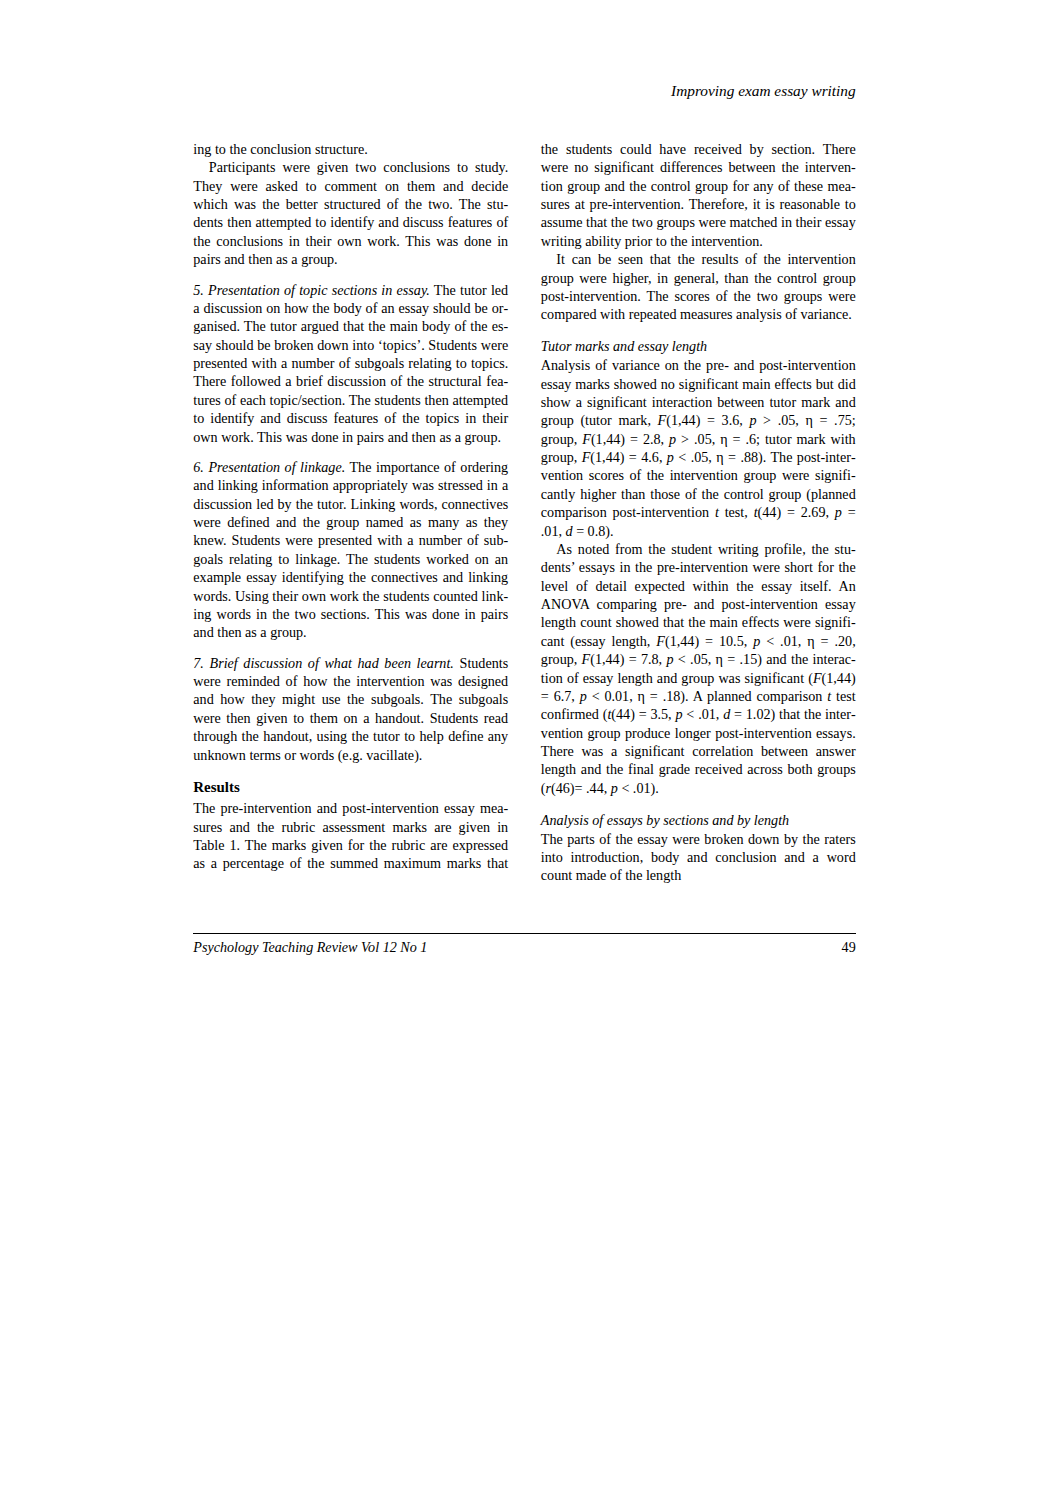Improving exam essay writing
ing to the conclusion structure.
Participants were given two conclusions to study. They were asked to comment on them and decide which was the better structured of the two. The students then attempted to identify and discuss features of the conclusions in their own work. This was done in pairs and then as a group.
5. Presentation of topic sections in essay. The tutor led a discussion on how the body of an essay should be organised. The tutor argued that the main body of the essay should be broken down into ‘topics’. Students were presented with a number of subgoals relating to topics. There followed a brief discussion of the structural features of each topic/section. The students then attempted to identify and discuss features of the topics in their own work. This was done in pairs and then as a group.
6. Presentation of linkage. The importance of ordering and linking information appropriately was stressed in a discussion led by the tutor. Linking words, connectives were defined and the group named as many as they knew. Students were presented with a number of subgoals relating to linkage. The students worked on an example essay identifying the connectives and linking words. Using their own work the students counted linking words in the two sections. This was done in pairs and then as a group.
7. Brief discussion of what had been learnt. Students were reminded of how the intervention was designed and how they might use the subgoals. The subgoals were then given to them on a handout. Students read through the handout, using the tutor to help define any unknown terms or words (e.g. vacillate).
Results
The pre-intervention and post-intervention essay measures and the rubric assessment marks are given in Table 1. The marks given for the rubric are expressed as a percentage of the summed maximum marks that the students could have received by section. There were no significant differences between the intervention group and the control group for any of these measures at pre-intervention. Therefore, it is reasonable to assume that the two groups were matched in their essay writing ability prior to the intervention.
It can be seen that the results of the intervention group were higher, in general, than the control group post-intervention. The scores of the two groups were compared with repeated measures analysis of variance.
Tutor marks and essay length
Analysis of variance on the pre- and post-intervention essay marks showed no significant main effects but did show a significant interaction between tutor mark and group (tutor mark, F(1,44) = 3.6, p > .05, η = .75; group, F(1,44) = 2.8, p > .05, η = .6; tutor mark with group, F(1,44) = 4.6, p < .05, η = .88). The post-intervention scores of the intervention group were significantly higher than those of the control group (planned comparison post-intervention t test, t(44) = 2.69, p = .01, d = 0.8).
As noted from the student writing profile, the students’ essays in the pre-intervention were short for the level of detail expected within the essay itself. An ANOVA comparing pre- and post-intervention essay length count showed that the main effects were significant (essay length, F(1,44) = 10.5, p < .01, η = .20, group, F(1,44) = 7.8, p < .05, η = .15) and the interaction of essay length and group was significant (F(1,44) = 6.7, p < 0.01, η = .18). A planned comparison t test confirmed (t(44) = 3.5, p < .01, d = 1.02) that the intervention group produce longer post-intervention essays. There was a significant correlation between answer length and the final grade received across both groups (r(46)= .44, p < .01).
Analysis of essays by sections and by length
The parts of the essay were broken down by the raters into introduction, body and conclusion and a word count made of the length
Psychology Teaching Review Vol 12 No 1 49